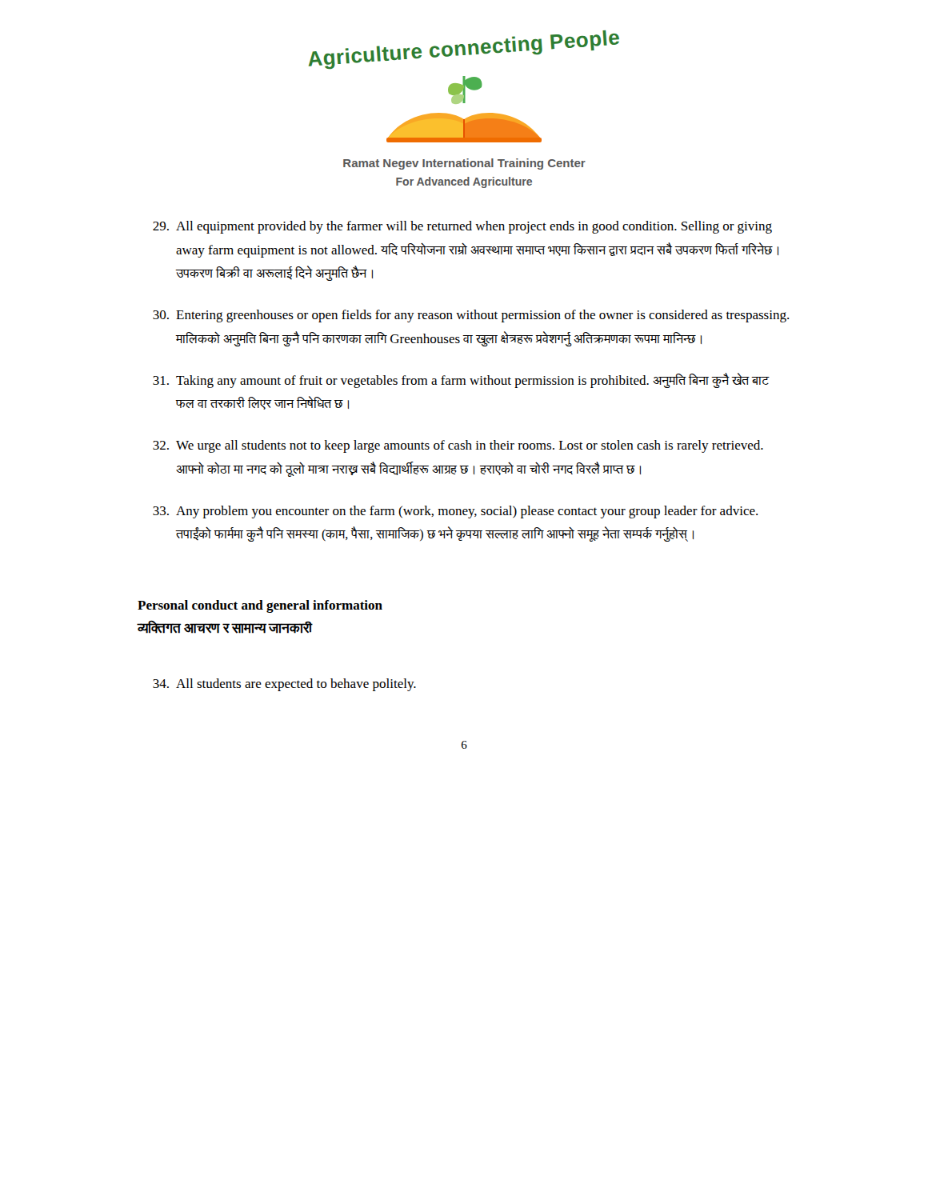Agriculture connecting People
Ramat Negev International Training Center
For Advanced Agriculture
29. All equipment provided by the farmer will be returned when project ends in good condition. Selling or giving away farm equipment is not allowed. यदि परियोजना राम्रो अवस्थामा समाप्त भएमा किसान द्वारा प्रदान सबै उपकरण फिर्ता गरिनेछ। उपकरण बिक्री वा अरूलाई दिने अनुमति छैन।
30. Entering greenhouses or open fields for any reason without permission of the owner is considered as trespassing. मालिकको अनुमति बिना कुनै पनि कारणका लागि Greenhouses वा खुला क्षेत्रहरू प्रवेशगर्नु अतिक्रमणका रूपमा मानिन्छ।
31. Taking any amount of fruit or vegetables from a farm without permission is prohibited. अनुमति बिना कुनै खेत बाट फल वा तरकारी लिएर जान निषेधित छ।
32. We urge all students not to keep large amounts of cash in their rooms. Lost or stolen cash is rarely retrieved. आफ्नो कोठा मा नगद को ठूलो मात्रा नराख्न सबै विद्यार्थीहरू आग्रह छ। हराएको वा चोरी नगद विरलै प्राप्त छ।
33. Any problem you encounter on the farm (work, money, social) please contact your group leader for advice. तपाईंको फार्ममा कुनै पनि समस्या (काम, पैसा, सामाजिक) छ भने कृपया सल्लाह लागि आफ्नो समूह नेता सम्पर्क गर्नुहोस्।
Personal conduct and general information
व्यक्तिगत आचरण र सामान्य जानकारी
34. All students are expected to behave politely.
6